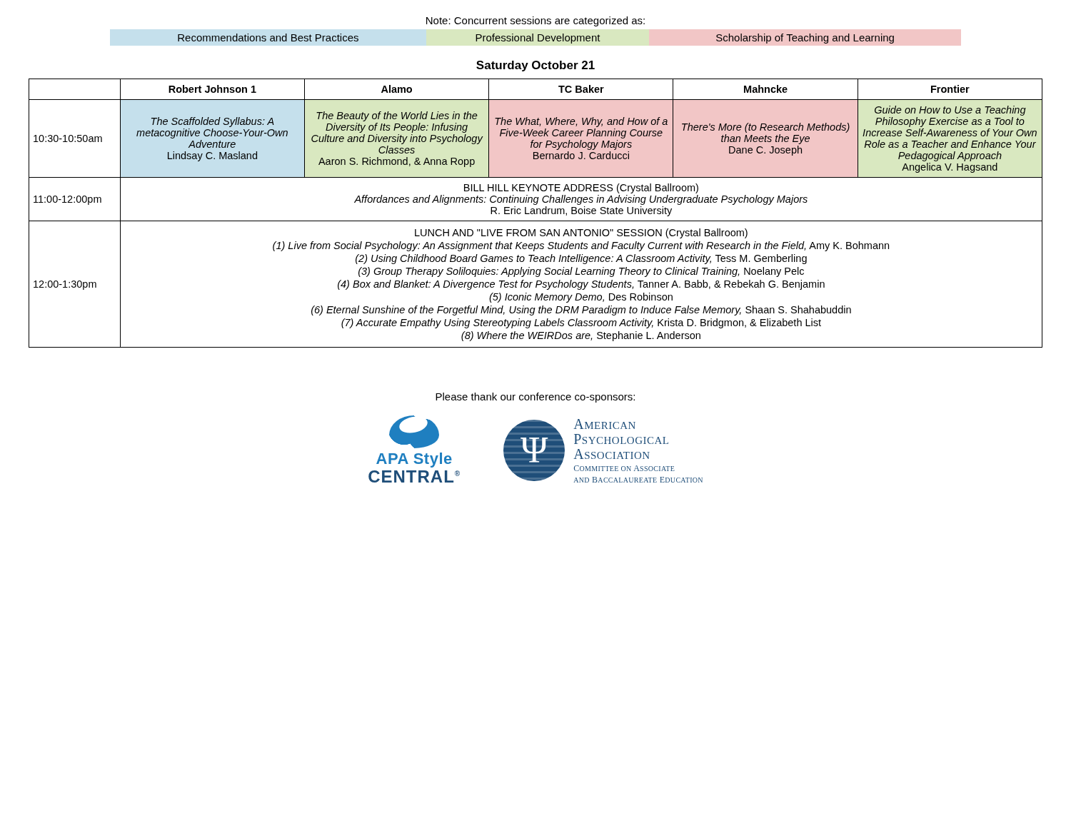Note: Concurrent sessions are categorized as:
| Recommendations and Best Practices | Professional Development | Scholarship of Teaching and Learning |
Saturday October 21
| | Robert Johnson 1 | Alamo | TC Baker | Mahncke | Frontier |
| --- | --- | --- | --- | --- | --- |
| 10:30-10:50am | The Scaffolded Syllabus: A metacognitive Choose-Your-Own Adventure Lindsay C. Masland | The Beauty of the World Lies in the Diversity of Its People: Infusing Culture and Diversity into Psychology Classes Aaron S. Richmond, & Anna Ropp | The What, Where, Why, and How of a Five-Week Career Planning Course for Psychology Majors Bernardo J. Carducci | There's More (to Research Methods) than Meets the Eye Dane C. Joseph | Guide on How to Use a Teaching Philosophy Exercise as a Tool to Increase Self-Awareness of Your Own Role as a Teacher and Enhance Your Pedagogical Approach Angelica V. Hagsand |
| 11:00-12:00pm | BILL HILL KEYNOTE ADDRESS (Crystal Ballroom) Affordances and Alignments: Continuing Challenges in Advising Undergraduate Psychology Majors R. Eric Landrum, Boise State University |
| 12:00-1:30pm | LUNCH AND "LIVE FROM SAN ANTONIO" SESSION (Crystal Ballroom) (1) Live from Social Psychology: An Assignment that Keeps Students and Faculty Current with Research in the Field, Amy K. Bohmann (2) Using Childhood Board Games to Teach Intelligence: A Classroom Activity, Tess M. Gemberling (3) Group Therapy Soliloquies: Applying Social Learning Theory to Clinical Training, Noelany Pelc (4) Box and Blanket: A Divergence Test for Psychology Students, Tanner A. Babb, & Rebekah G. Benjamin (5) Iconic Memory Demo, Des Robinson (6) Eternal Sunshine of the Forgetful Mind, Using the DRM Paradigm to Induce False Memory, Shaan S. Shahabuddin (7) Accurate Empathy Using Stereotyping Labels Classroom Activity, Krista D. Bridgmon, & Elizabeth List (8) Where the WEIRDos are, Stephanie L. Anderson |
Please thank our conference co-sponsors:
APA Style
CENTRAL®
AMERICAN
PSYCHOLOGICAL
ASSOCIATION
COMMITTEE ON ASSOCIATE
AND BACCALAUREATE EDUCATION